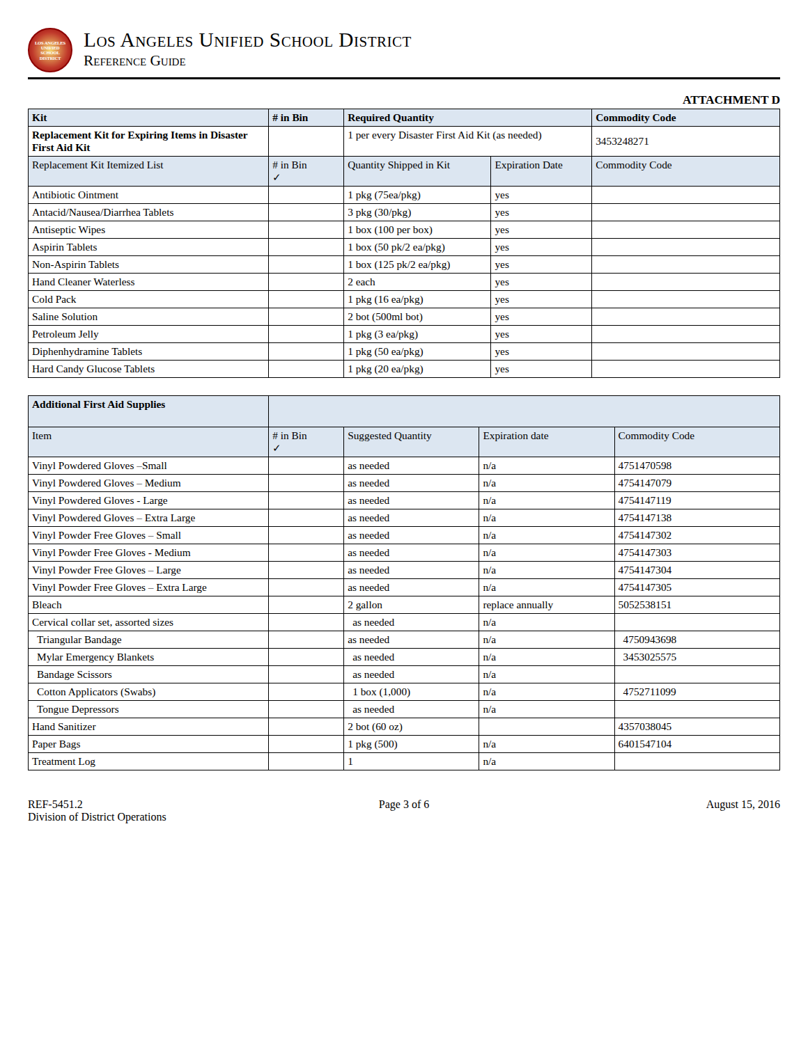LOS ANGELES
UNIFIED
SCHOOL
DISTRICT
Los Angeles Unified School District
Reference Guide
ATTACHMENT D
| Kit | # in Bin | Required Quantity | Commodity Code |
| --- | --- | --- | --- |
| Replacement Kit for Expiring Items in Disaster First Aid Kit | | 1 per every Disaster First Aid Kit (as needed) | 3453248271 |
| Replacement Kit Itemized List | # in Bin ✓ | Quantity Shipped in Kit | Expiration Date | Commodity Code |
| Antibiotic Ointment | | 1 pkg (75ea/pkg) | yes | |
| Antacid/Nausea/Diarrhea Tablets | | 3 pkg (30/pkg) | yes | |
| Antiseptic Wipes | | 1 box (100 per box) | yes | |
| Aspirin Tablets | | 1 box (50 pk/2 ea/pkg) | yes | |
| Non-Aspirin Tablets | | 1 box (125 pk/2 ea/pkg) | yes | |
| Hand Cleaner Waterless | | 2 each | yes | |
| Cold Pack | | 1 pkg (16 ea/pkg) | yes | |
| Saline Solution | | 2 bot (500ml bot) | yes | |
| Petroleum Jelly | | 1 pkg (3 ea/pkg) | yes | |
| Diphenhydramine Tablets | | 1 pkg (50 ea/pkg) | yes | |
| Hard Candy Glucose Tablets | | 1 pkg (20 ea/pkg) | yes | |
| Additional First Aid Supplies | |
| Item | # in Bin ✓ | Suggested Quantity | Expiration date | Commodity Code |
| Vinyl Powdered Gloves –Small | | as needed | n/a | 4751470598 |
| Vinyl Powdered Gloves – Medium | | as needed | n/a | 4754147079 |
| Vinyl Powdered Gloves - Large | | as needed | n/a | 4754147119 |
| Vinyl Powdered Gloves – Extra Large | | as needed | n/a | 4754147138 |
| Vinyl Powder Free Gloves – Small | | as needed | n/a | 4754147302 |
| Vinyl Powder Free Gloves - Medium | | as needed | n/a | 4754147303 |
| Vinyl Powder Free Gloves – Large | | as needed | n/a | 4754147304 |
| Vinyl Powder Free Gloves – Extra Large | | as needed | n/a | 4754147305 |
| Bleach | | 2 gallon | replace annually | 5052538151 |
| Cervical collar set, assorted sizes | | as needed | n/a | |
| Triangular Bandage | | as needed | n/a | 4750943698 |
| Mylar Emergency Blankets | | as needed | n/a | 3453025575 |
| Bandage Scissors | | as needed | n/a | |
| Cotton Applicators (Swabs) | | 1 box (1,000) | n/a | 4752711099 |
| Tongue Depressors | | as needed | n/a | |
| Hand Sanitizer | | 2 bot (60 oz) | | 4357038045 |
| Paper Bags | | 1 pkg (500) | n/a | 6401547104 |
| Treatment Log | | 1 | n/a | |
REF-5451.2
Division of District Operations
Page 3 of 6
August 15, 2016